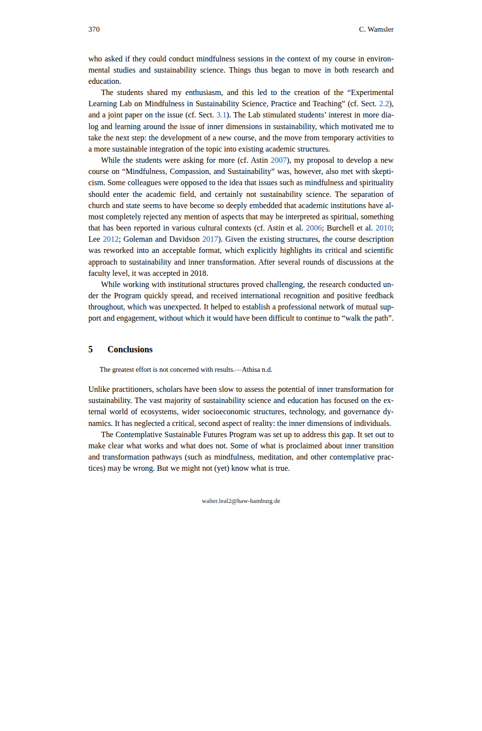370 C. Wamsler
who asked if they could conduct mindfulness sessions in the context of my course in environmental studies and sustainability science. Things thus began to move in both research and education.
The students shared my enthusiasm, and this led to the creation of the “Experimental Learning Lab on Mindfulness in Sustainability Science, Practice and Teaching” (cf. Sect. 2.2), and a joint paper on the issue (cf. Sect. 3.1). The Lab stimulated students’ interest in more dialog and learning around the issue of inner dimensions in sustainability, which motivated me to take the next step: the development of a new course, and the move from temporary activities to a more sustainable integration of the topic into existing academic structures.
While the students were asking for more (cf. Astin 2007), my proposal to develop a new course on “Mindfulness, Compassion, and Sustainability” was, however, also met with skepticism. Some colleagues were opposed to the idea that issues such as mindfulness and spirituality should enter the academic field, and certainly not sustainability science. The separation of church and state seems to have become so deeply embedded that academic institutions have almost completely rejected any mention of aspects that may be interpreted as spiritual, something that has been reported in various cultural contexts (cf. Astin et al. 2006; Burchell et al. 2010; Lee 2012; Goleman and Davidson 2017). Given the existing structures, the course description was reworked into an acceptable format, which explicitly highlights its critical and scientific approach to sustainability and inner transformation. After several rounds of discussions at the faculty level, it was accepted in 2018.
While working with institutional structures proved challenging, the research conducted under the Program quickly spread, and received international recognition and positive feedback throughout, which was unexpected. It helped to establish a professional network of mutual support and engagement, without which it would have been difficult to continue to “walk the path”.
5 Conclusions
The greatest effort is not concerned with results.—Athisa n.d.
Unlike practitioners, scholars have been slow to assess the potential of inner transformation for sustainability. The vast majority of sustainability science and education has focused on the external world of ecosystems, wider socioeconomic structures, technology, and governance dynamics. It has neglected a critical, second aspect of reality: the inner dimensions of individuals.
The Contemplative Sustainable Futures Program was set up to address this gap. It set out to make clear what works and what does not. Some of what is proclaimed about inner transition and transformation pathways (such as mindfulness, meditation, and other contemplative practices) may be wrong. But we might not (yet) know what is true.
walter.leal2@haw-hamburg.de